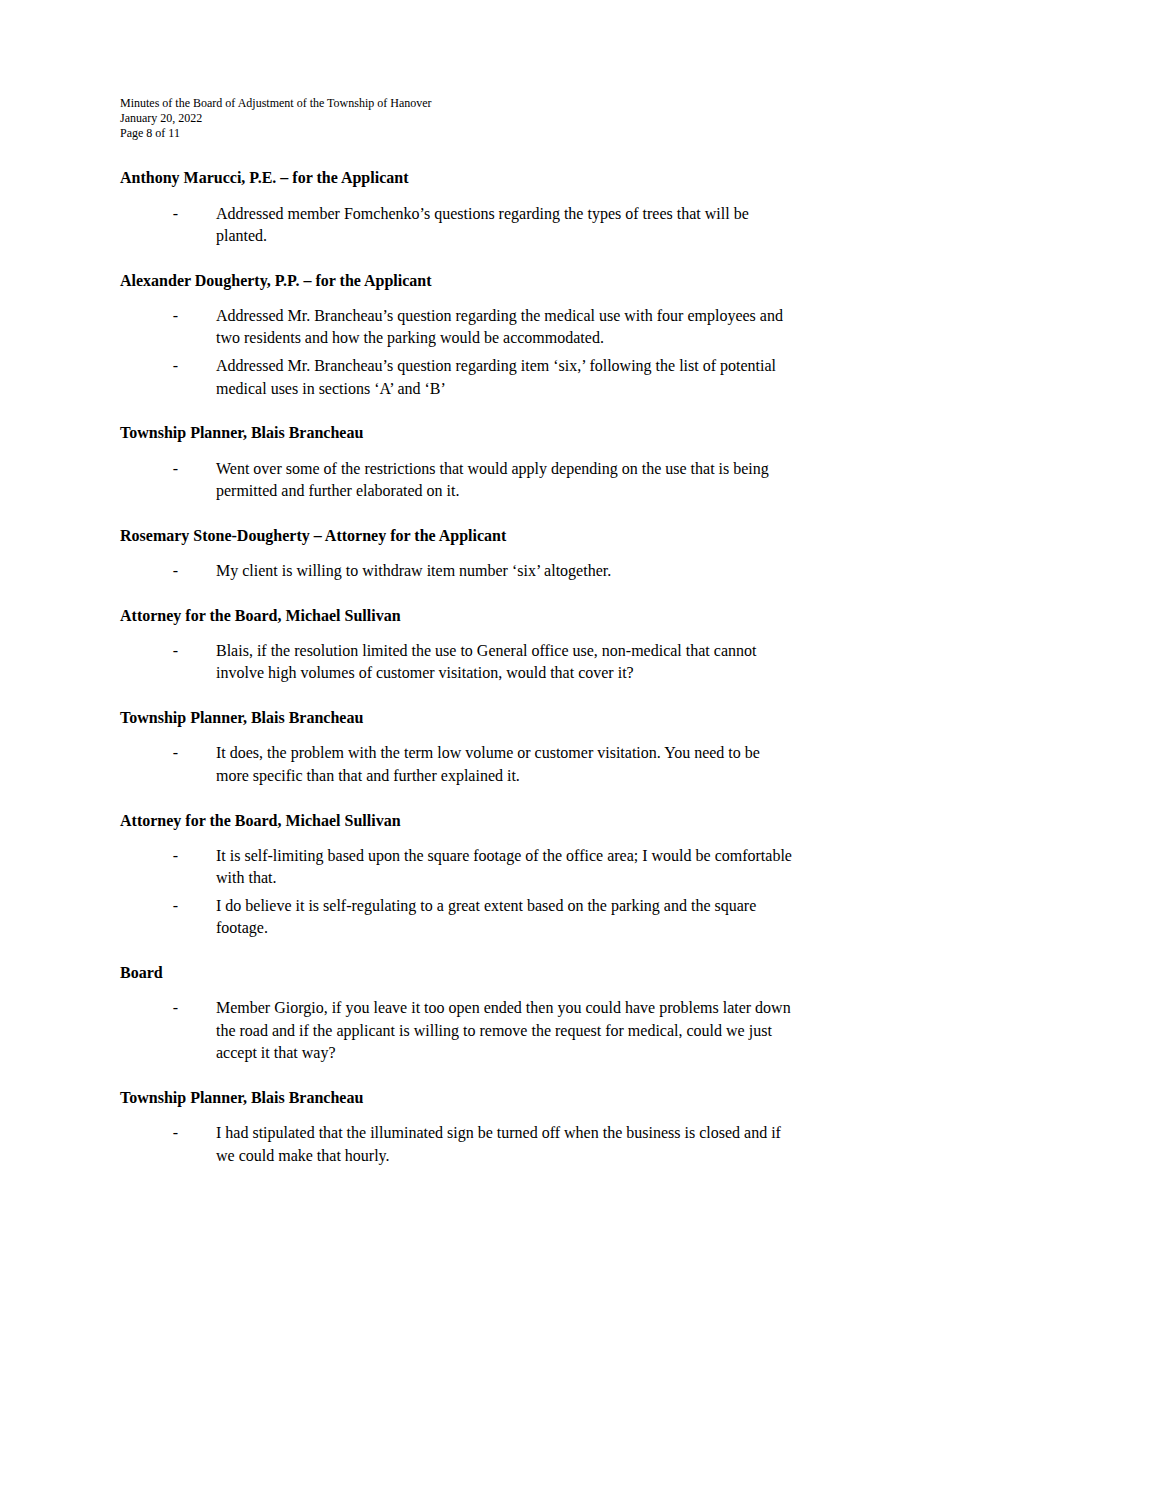Minutes of the Board of Adjustment of the Township of Hanover
January 20, 2022
Page 8 of 11
Anthony Marucci, P.E. – for the Applicant
Addressed member Fomchenko’s questions regarding the types of trees that will be planted.
Alexander Dougherty, P.P. – for the Applicant
Addressed Mr. Brancheau’s question regarding the medical use with four employees and two residents and how the parking would be accommodated.
Addressed Mr. Brancheau’s question regarding item ‘six,’ following the list of potential medical uses in sections ‘A’ and ‘B’
Township Planner, Blais Brancheau
Went over some of the restrictions that would apply depending on the use that is being permitted and further elaborated on it.
Rosemary Stone-Dougherty – Attorney for the Applicant
My client is willing to withdraw item number ‘six’ altogether.
Attorney for the Board, Michael Sullivan
Blais, if the resolution limited the use to General office use, non-medical that cannot involve high volumes of customer visitation, would that cover it?
Township Planner, Blais Brancheau
It does, the problem with the term low volume or customer visitation. You need to be more specific than that and further explained it.
Attorney for the Board, Michael Sullivan
It is self-limiting based upon the square footage of the office area; I would be comfortable with that.
I do believe it is self-regulating to a great extent based on the parking and the square footage.
Board
Member Giorgio, if you leave it too open ended then you could have problems later down the road and if the applicant is willing to remove the request for medical, could we just accept it that way?
Township Planner, Blais Brancheau
I had stipulated that the illuminated sign be turned off when the business is closed and if we could make that hourly.